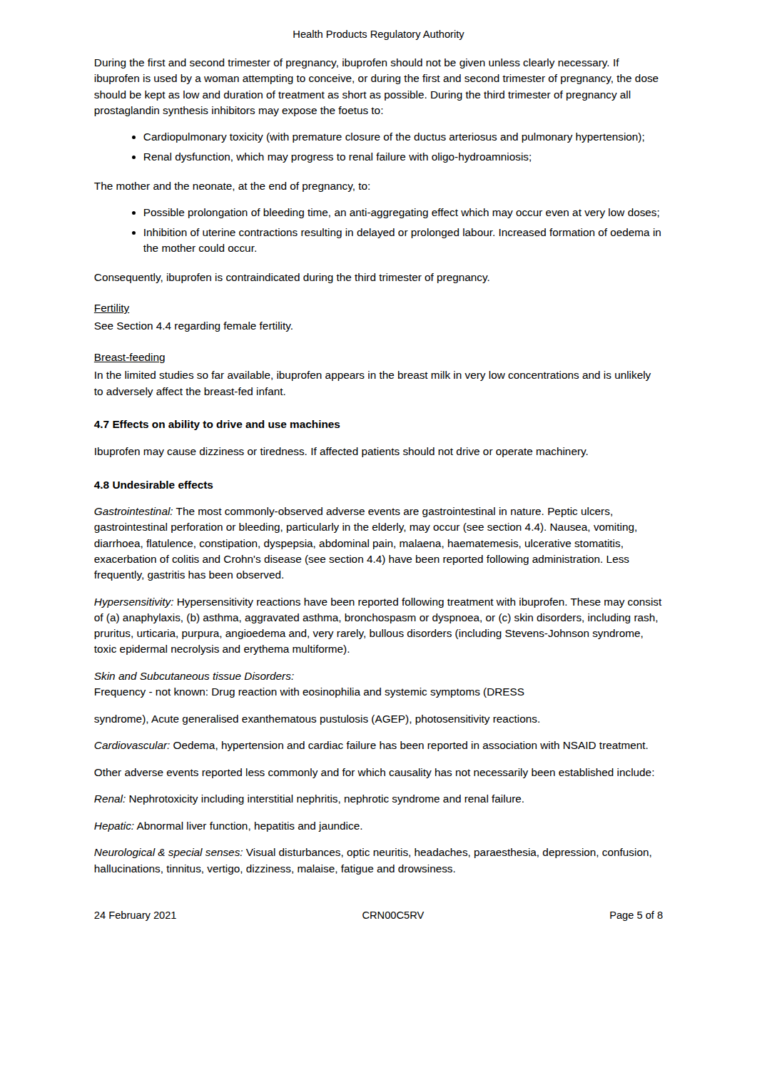Health Products Regulatory Authority
During the first and second trimester of pregnancy, ibuprofen should not be given unless clearly necessary. If ibuprofen is used by a woman attempting to conceive, or during the first and second trimester of pregnancy, the dose should be kept as low and duration of treatment as short as possible. During the third trimester of pregnancy all prostaglandin synthesis inhibitors may expose the foetus to:
Cardiopulmonary toxicity (with premature closure of the ductus arteriosus and pulmonary hypertension);
Renal dysfunction, which may progress to renal failure with oligo-hydroamniosis;
The mother and the neonate, at the end of pregnancy, to:
Possible prolongation of bleeding time, an anti-aggregating effect which may occur even at very low doses;
Inhibition of uterine contractions resulting in delayed or prolonged labour. Increased formation of oedema in the mother could occur.
Consequently, ibuprofen is contraindicated during the third trimester of pregnancy.
Fertility
See Section 4.4 regarding female fertility.
Breast-feeding
In the limited studies so far available, ibuprofen appears in the breast milk in very low concentrations and is unlikely to adversely affect the breast-fed infant.
4.7 Effects on ability to drive and use machines
Ibuprofen may cause dizziness or tiredness. If affected patients should not drive or operate machinery.
4.8 Undesirable effects
Gastrointestinal: The most commonly-observed adverse events are gastrointestinal in nature. Peptic ulcers, gastrointestinal perforation or bleeding, particularly in the elderly, may occur (see section 4.4). Nausea, vomiting, diarrhoea, flatulence, constipation, dyspepsia, abdominal pain, malaena, haematemesis, ulcerative stomatitis, exacerbation of colitis and Crohn's disease (see section 4.4) have been reported following administration. Less frequently, gastritis has been observed.
Hypersensitivity: Hypersensitivity reactions have been reported following treatment with ibuprofen. These may consist of (a) anaphylaxis, (b) asthma, aggravated asthma, bronchospasm or dyspnoea, or (c) skin disorders, including rash, pruritus, urticaria, purpura, angioedema and, very rarely, bullous disorders (including Stevens-Johnson syndrome, toxic epidermal necrolysis and erythema multiforme).
Skin and Subcutaneous tissue Disorders:
Frequency - not known: Drug reaction with eosinophilia and systemic symptoms (DRESS
syndrome), Acute generalised exanthematous pustulosis (AGEP), photosensitivity reactions.
Cardiovascular: Oedema, hypertension and cardiac failure has been reported in association with NSAID treatment.
Other adverse events reported less commonly and for which causality has not necessarily been established include:
Renal: Nephrotoxicity including interstitial nephritis, nephrotic syndrome and renal failure.
Hepatic: Abnormal liver function, hepatitis and jaundice.
Neurological & special senses: Visual disturbances, optic neuritis, headaches, paraesthesia, depression, confusion, hallucinations, tinnitus, vertigo, dizziness, malaise, fatigue and drowsiness.
24 February 2021 CRN00C5RV Page 5 of 8